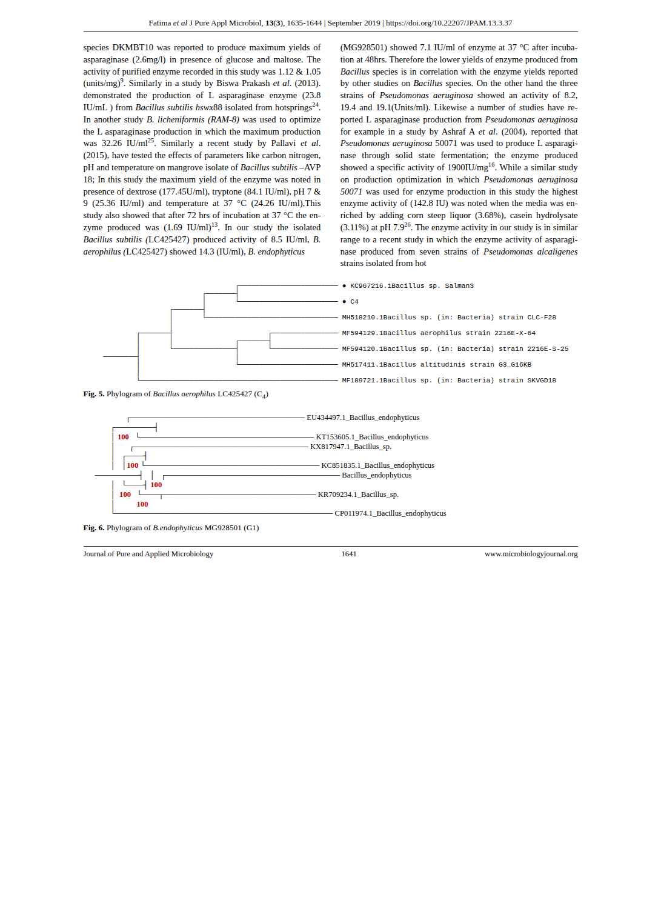Fatima et al J Pure Appl Microbiol, 13(3), 1635-1644 | September 2019 | https://doi.org/10.22207/JPAM.13.3.37
species DKMBT10 was reported to produce maximum yields of asparaginase (2.6mg/l) in presence of glucose and maltose. The activity of purified enzyme recorded in this study was 1.12 & 1.05 (units/mg)9. Similarly in a study by Biswa Prakash et al. (2013). demonstrated the production of L asparaginase enzyme (23.8 IU/mL ) from Bacillus subtilis hswx88 isolated from hotsprings24. In another study B. licheniformis (RAM-8) was used to optimize the L asparaginase production in which the maximum production was 32.26 IU/ml25. Similarly a recent study by Pallavi et al. (2015), have tested the effects of parameters like carbon nitrogen, pH and temperature on mangrove isolate of Bacillus subtilis –AVP 18; In this study the maximum yield of the enzyme was noted in presence of dextrose (177.45U/ml), tryptone (84.1 IU/ml), pH 7 & 9 (25.36 IU/ml) and temperature at 37 °C (24.26 IU/ml),This study also showed that after 72 hrs of incubation at 37 °C the enzyme produced was (1.69 IU/ml)13. In our study the isolated Bacillus subtilis (LC425427) produced activity of 8.5 IU/ml, B. aerophilus (LC425427) showed 14.3 (IU/ml), B. endophyticus
(MG928501) showed 7.1 IU/ml of enzyme at 37 °C after incubation at 48hrs. Therefore the lower yields of enzyme produced from Bacillus species is in correlation with the enzyme yields reported by other studies on Bacillus species. On the other hand the three strains of Pseudomonas aeruginosa showed an activity of 8.2, 19.4 and 19.1(Units/ml). Likewise a number of studies have reported L asparaginase production from Pseudomonas aeruginosa for example in a study by Ashraf A et al. (2004), reported that Pseudomonas aeruginosa 50071 was used to produce L asparaginase through solid state fermentation; the enzyme produced showed a specific activity of 1900IU/mg16. While a similar study on production optimization in which Pseudomonas aeruginosa 50071 was used for enzyme production in this study the highest enzyme activity of (142.8 IU) was noted when the media was enriched by adding corn steep liquor (3.68%), casein hydrolysate (3.11%) at pH 7.926. The enzyme activity in our study is in similar range to a recent study in which the enzyme activity of asparaginase produced from seven strains of Pseudomonas alcaligenes strains isolated from hot
┌──────────────────────── ● KC967216.1Bacillus sp. Salman3 ┌───────┤ │ └──────────────────────── ● C4 ┌───────┤ │ └──────────────────────────────── MH518210.1Bacillus sp. (in: Bacteria) strain CLC-F28 │ ┌───────┤ ┌──────────────── MF594129.1Bacillus aerophilus strain 2216E-X-64 │ │ ┌───────┤ │ └───────────────┤ └──────────────── MF594120.1Bacillus sp. (in: Bacteria) strain 2216E-S-25 ────────┤ │ │ └──────────────────────── MH517411.1Bacillus altitudinis strain G3_G16KB │ └──────────────────────────────────────────────── MF189721.1Bacillus sp. (in: Bacteria) strain SKVGD18
Fig. 5. Phylogram of Bacillus aerophilus LC425427 (C4)
┌──────────────────────────────── EU434497.1_Bacillus_endophyticus ┌───────┤ │ 100 └──────────────────────────────── KT153605.1_Bacillus_endophyticus │ ┌──────────────────────────────── KX817947.1_Bacillus_sp. │ ┌───┤ │ │100 └──────────────────────────────── KC851835.1_Bacillus_endophyticus ────────┤ │ ┌──────────────────────────────── Bacillus_endophyticus │ └───┤ 100 │ 100 └───┬──────────────────────────── KR709234.1_Bacillus_sp. │ 100 └──────────────────────────────────────── CP011974.1_Bacillus_endophyticus
Fig. 6. Phylogram of B.endophyticus MG928501 (G1)
Journal of Pure and Applied Microbiology
1641
www.microbiologyjournal.org